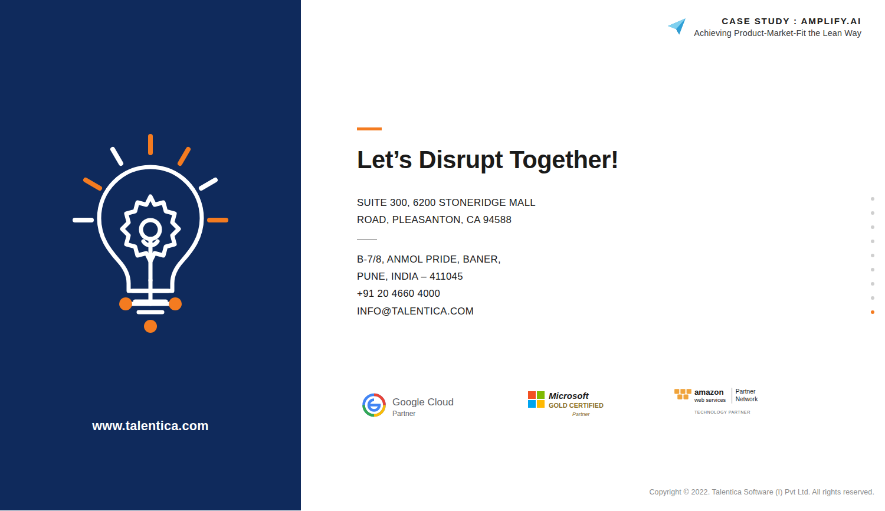www.talentica.com
CASE STUDY : AMPLIFY.AI
Achieving Product-Market-Fit the Lean Way
Let’s Disrupt Together!
SUITE 300, 6200 STONERIDGE MALL
ROAD, PLEASANTON, CA 94588 B-7/8, ANMOL PRIDE, BANER,
PUNE, INDIA – 411045
+91 20 4660 4000
INFO@TALENTICA.COM
Google Cloud Partner Microsoft GOLD CERTIFIED Partner amazon web services Partner Network TECHNOLOGY PARTNER
Copyright © 2022. Talentica Software (I) Pvt Ltd. All rights reserved.